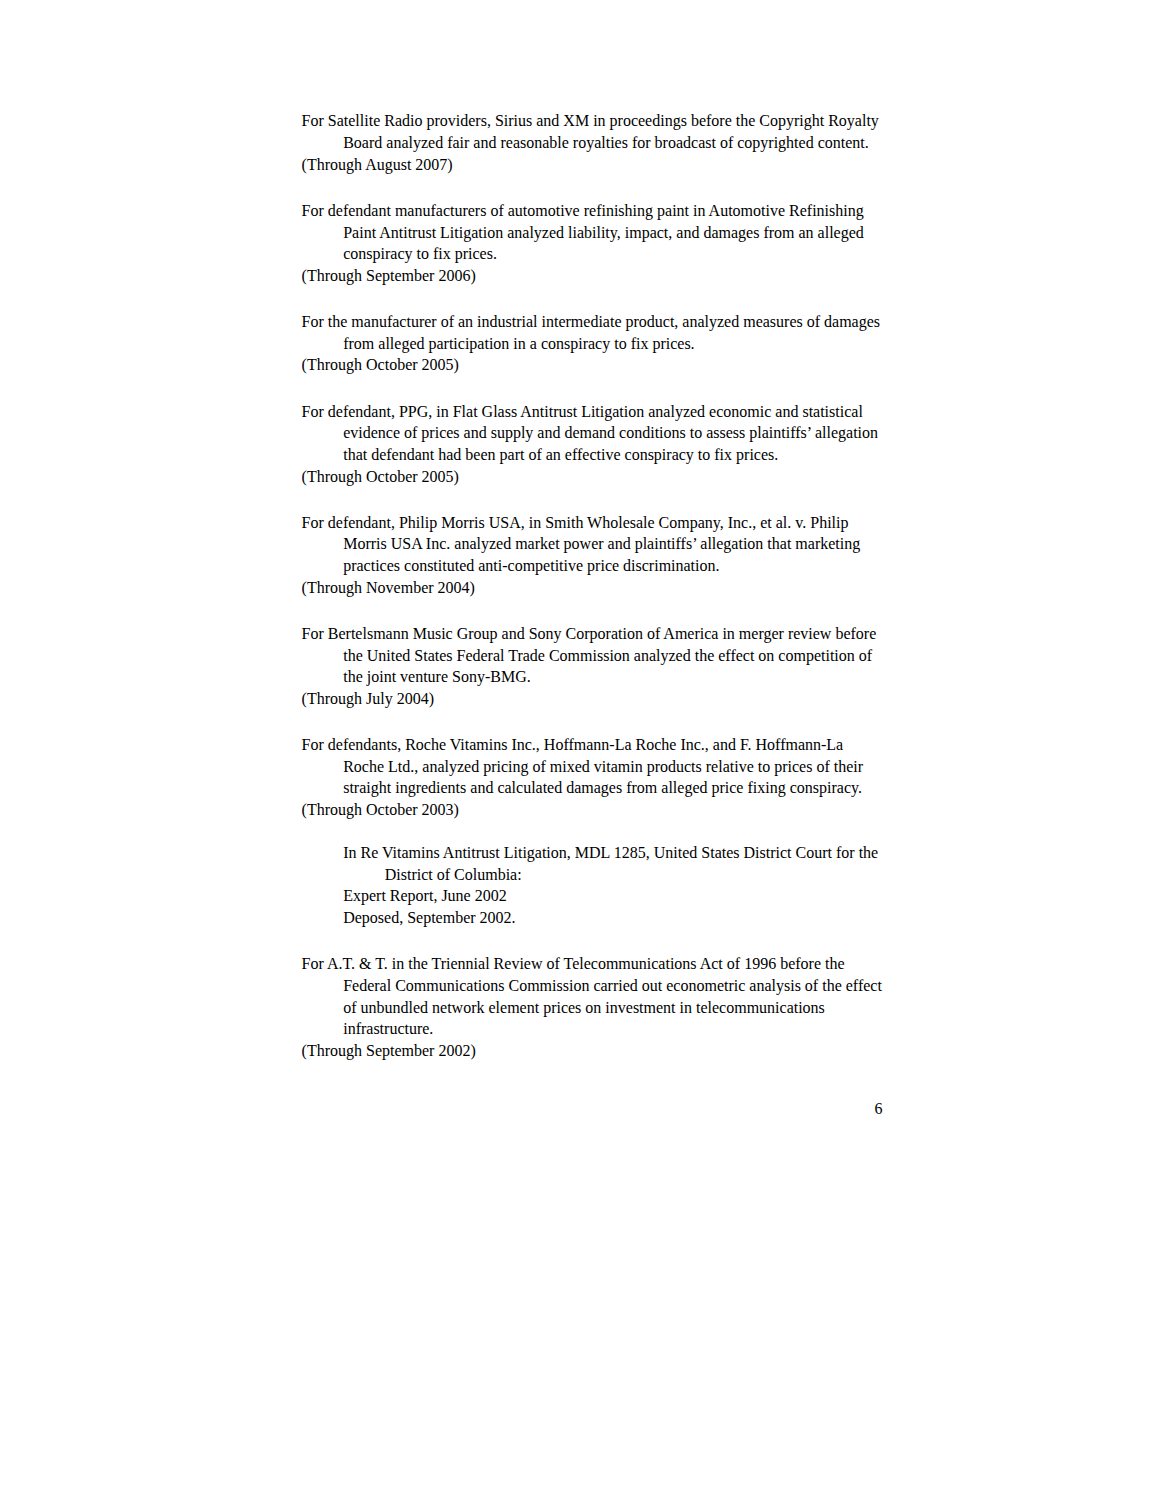For Satellite Radio providers, Sirius and XM in proceedings before the Copyright Royalty Board analyzed fair and reasonable royalties for broadcast of copyrighted content.
(Through August 2007)
For defendant manufacturers of automotive refinishing paint in Automotive Refinishing Paint Antitrust Litigation analyzed liability, impact, and damages from an alleged conspiracy to fix prices.
(Through September 2006)
For the manufacturer of an industrial intermediate product, analyzed measures of damages from alleged participation in a conspiracy to fix prices.
(Through October 2005)
For defendant, PPG, in Flat Glass Antitrust Litigation analyzed economic and statistical evidence of prices and supply and demand conditions to assess plaintiffs’ allegation that defendant had been part of an effective conspiracy to fix prices.
(Through October 2005)
For defendant, Philip Morris USA, in Smith Wholesale Company, Inc., et al. v. Philip Morris USA Inc. analyzed market power and plaintiffs’ allegation that marketing practices constituted anti-competitive price discrimination.
(Through November 2004)
For Bertelsmann Music Group and Sony Corporation of America in merger review before the United States Federal Trade Commission analyzed the effect on competition of the joint venture Sony-BMG.
(Through July 2004)
For defendants, Roche Vitamins Inc., Hoffmann-La Roche Inc., and F. Hoffmann-La Roche Ltd., analyzed pricing of mixed vitamin products relative to prices of their straight ingredients and calculated damages from alleged price fixing conspiracy.
(Through October 2003)
In Re Vitamins Antitrust Litigation, MDL 1285, United States District Court for the District of Columbia:
Expert Report, June 2002
Deposed, September 2002.
For A.T. & T. in the Triennial Review of Telecommunications Act of 1996 before the Federal Communications Commission carried out econometric analysis of the effect of unbundled network element prices on investment in telecommunications infrastructure.
(Through September 2002)
6